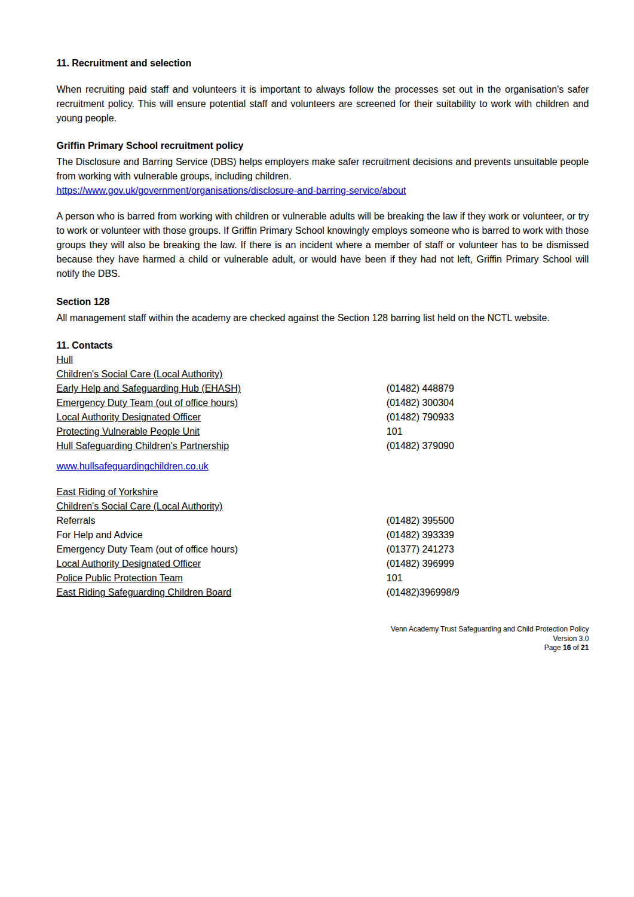11. Recruitment and selection
When recruiting paid staff and volunteers it is important to always follow the processes set out in the organisation's safer recruitment policy. This will ensure potential staff and volunteers are screened for their suitability to work with children and young people.
Griffin Primary School recruitment policy
The Disclosure and Barring Service (DBS) helps employers make safer recruitment decisions and prevents unsuitable people from working with vulnerable groups, including children.
https://www.gov.uk/government/organisations/disclosure-and-barring-service/about
A person who is barred from working with children or vulnerable adults will be breaking the law if they work or volunteer, or try to work or volunteer with those groups. If Griffin Primary School knowingly employs someone who is barred to work with those groups they will also be breaking the law. If there is an incident where a member of staff or volunteer has to be dismissed because they have harmed a child or vulnerable adult, or would have been if they had not left, Griffin Primary School will notify the DBS.
Section 128
All management staff within the academy are checked against the Section 128 barring list held on the NCTL website.
11. Contacts
Hull
Children's Social Care (Local Authority)
| Early Help and Safeguarding Hub (EHASH) | (01482) 448879 |
| Emergency Duty Team (out of office hours) | (01482) 300304 |
| Local Authority Designated Officer | (01482) 790933 |
| Protecting Vulnerable People Unit | 101 |
| Hull Safeguarding Children's Partnership | (01482) 379090 |
www.hullsafeguardingchildren.co.uk
East Riding of Yorkshire
Children's Social Care (Local Authority)
| Referrals | (01482) 395500 |
| For Help and Advice | (01482) 393339 |
| Emergency Duty Team (out of office hours) | (01377) 241273 |
| Local Authority Designated Officer | (01482) 396999 |
| Police Public Protection Team | 101 |
| East Riding Safeguarding Children Board | (01482)396998/9 |
Venn Academy Trust Safeguarding and Child Protection Policy
Version 3.0
Page 16 of 21